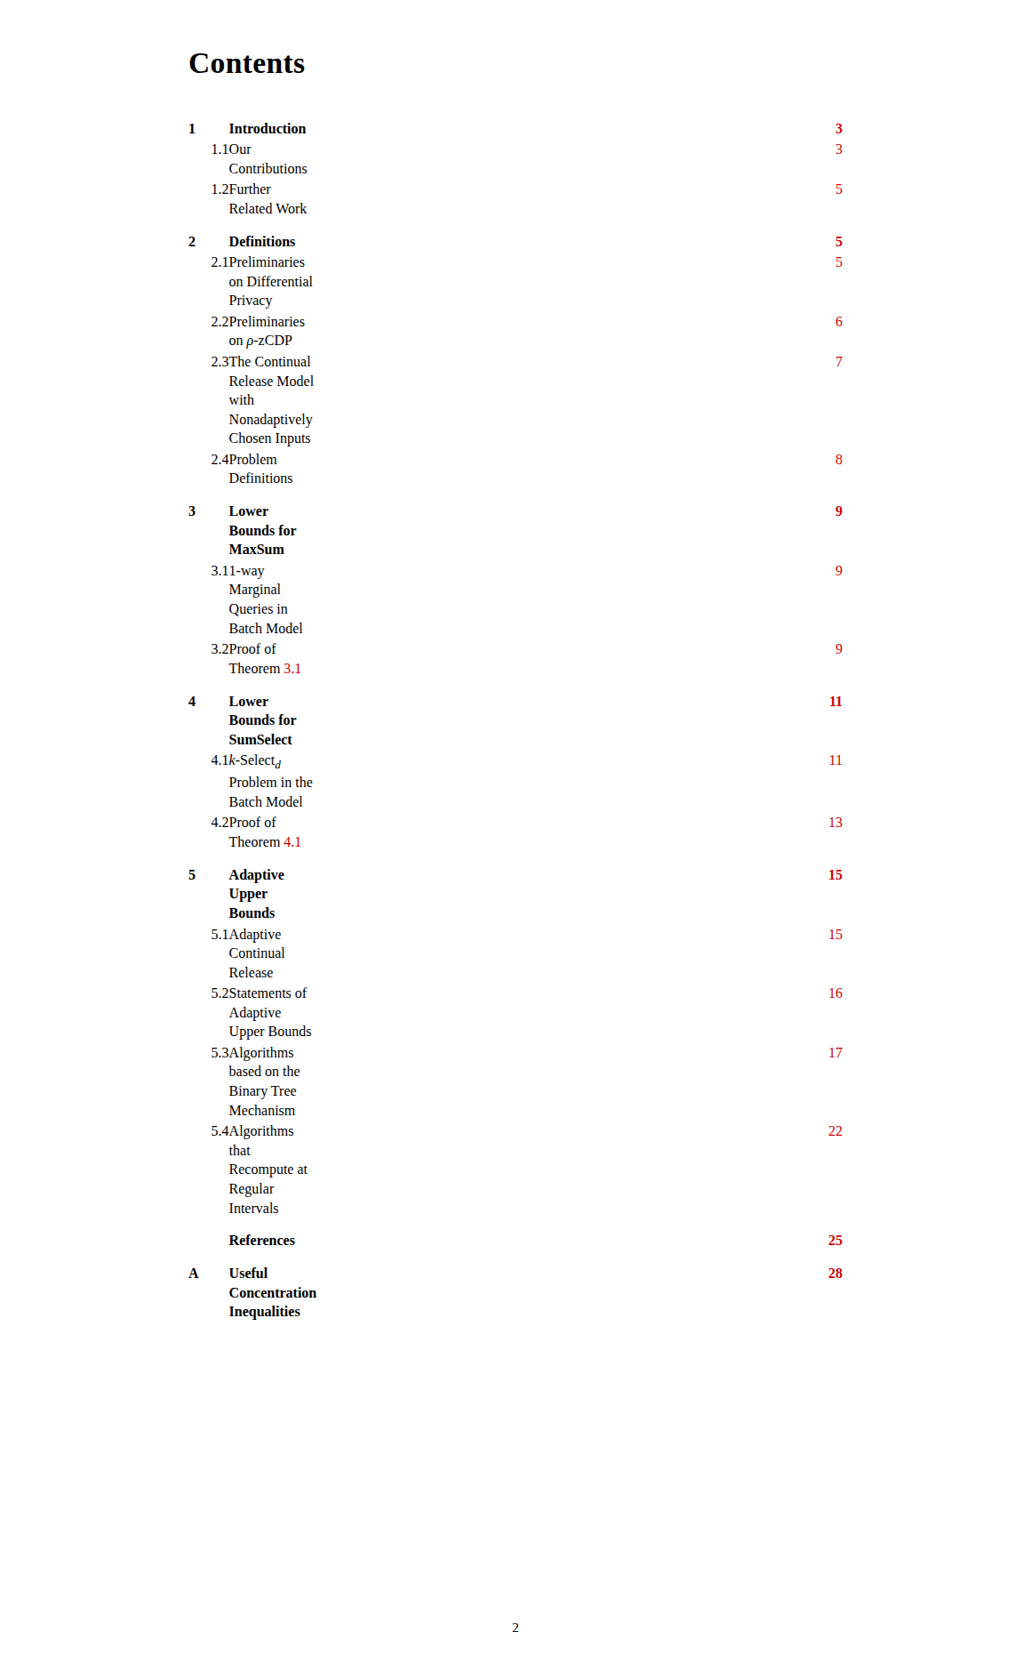Contents
| 1 | Introduction | | 3 |
| 1.1 | Our Contributions | | 3 |
| 1.2 | Further Related Work | | 5 |
| 2 | Definitions | | 5 |
| 2.1 | Preliminaries on Differential Privacy | | 5 |
| 2.2 | Preliminaries on ρ -zCDP | | 6 |
| 2.3 | The Continual Release Model with Nonadaptively Chosen Inputs | | 7 |
| 2.4 | Problem Definitions | | 8 |
| 3 | Lower Bounds for MaxSum | | 9 |
| 3.1 | 1-way Marginal Queries in Batch Model | | 9 |
| 3.2 | Proof of Theorem 3.1 | | 9 |
| 4 | Lower Bounds for SumSelect | | 11 |
| 4.1 | k -Select d Problem in the Batch Model | | 11 |
| 4.2 | Proof of Theorem 4.1 | | 13 |
| 5 | Adaptive Upper Bounds | | 15 |
| 5.1 | Adaptive Continual Release | | 15 |
| 5.2 | Statements of Adaptive Upper Bounds | | 16 |
| 5.3 | Algorithms based on the Binary Tree Mechanism | | 17 |
| 5.4 | Algorithms that Recompute at Regular Intervals | | 22 |
| | References | | 25 |
| A | Useful Concentration Inequalities | | 28 |
2